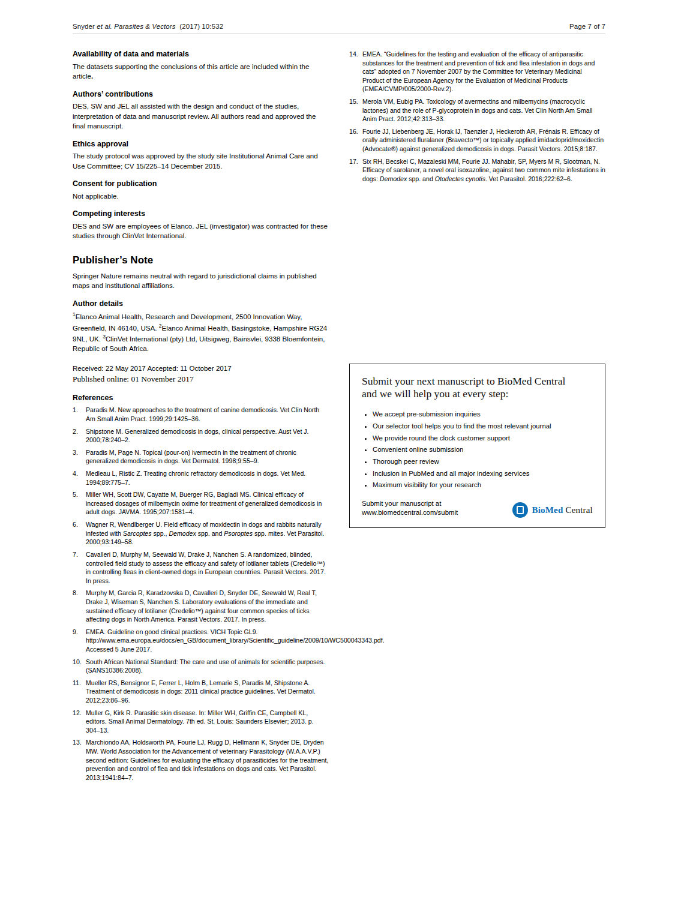Snyder et al. Parasites & Vectors (2017) 10:532
Page 7 of 7
Availability of data and materials
The datasets supporting the conclusions of this article are included within the article.
Authors’ contributions
DES, SW and JEL all assisted with the design and conduct of the studies, interpretation of data and manuscript review. All authors read and approved the final manuscript.
Ethics approval
The study protocol was approved by the study site Institutional Animal Care and Use Committee; CV 15/225–14 December 2015.
Consent for publication
Not applicable.
Competing interests
DES and SW are employees of Elanco. JEL (investigator) was contracted for these studies through ClinVet International.
Publisher’s Note
Springer Nature remains neutral with regard to jurisdictional claims in published maps and institutional affiliations.
Author details
1Elanco Animal Health, Research and Development, 2500 Innovation Way, Greenfield, IN 46140, USA. 2Elanco Animal Health, Basingstoke, Hampshire RG24 9NL, UK. 3ClinVet International (pty) Ltd, Uitsigweg, Bainsvlei, 9338 Bloemfontein, Republic of South Africa.
Received: 22 May 2017 Accepted: 11 October 2017
Published online: 01 November 2017
References
Paradis M. New approaches to the treatment of canine demodicosis. Vet Clin North Am Small Anim Pract. 1999;29:1425–36.
Shipstone M. Generalized demodicosis in dogs, clinical perspective. Aust Vet J. 2000;78:240–2.
Paradis M, Page N. Topical (pour-on) ivermectin in the treatment of chronic generalized demodicosis in dogs. Vet Dermatol. 1998;9:55–9.
Medleau L, Ristic Z. Treating chronic refractory demodicosis in dogs. Vet Med. 1994;89:775–7.
Miller WH, Scott DW, Cayatte M, Buerger RG, Bagladi MS. Clinical efficacy of increased dosages of milbemycin oxime for treatment of generalized demodicosis in adult dogs. JAVMA. 1995;207:1581–4.
Wagner R, Wendlberger U. Field efficacy of moxidectin in dogs and rabbits naturally infested with Sarcoptes spp., Demodex spp. and Psoroptes spp. mites. Vet Parasitol. 2000;93:149–58.
Cavalleri D, Murphy M, Seewald W, Drake J, Nanchen S. A randomized, blinded, controlled field study to assess the efficacy and safety of lotilaner tablets (Credelio™) in controlling fleas in client-owned dogs in European countries. Parasit Vectors. 2017. In press.
Murphy M, Garcia R, Karadzovska D, Cavalleri D, Snyder DE, Seewald W, Real T, Drake J, Wiseman S, Nanchen S. Laboratory evaluations of the immediate and sustained efficacy of lotilaner (Credelio™) against four common species of ticks affecting dogs in North America. Parasit Vectors. 2017. In press.
EMEA. Guideline on good clinical practices. VICH Topic GL9. http://www.ema.europa.eu/docs/en_GB/document_library/Scientific_guideline/2009/10/WC500043343.pdf. Accessed 5 June 2017.
South African National Standard: The care and use of animals for scientific purposes. (SANS10386:2008).
Mueller RS, Bensignor E, Ferrer L, Holm B, Lemarie S, Paradis M, Shipstone A. Treatment of demodicosis in dogs: 2011 clinical practice guidelines. Vet Dermatol. 2012;23:86–96.
Muller G, Kirk R. Parasitic skin disease. In: Miller WH, Griffin CE, Campbell KL, editors. Small Animal Dermatology. 7th ed. St. Louis: Saunders Elsevier; 2013. p. 304–13.
Marchiondo AA, Holdsworth PA, Fourie LJ, Rugg D, Hellmann K, Snyder DE, Dryden MW. World Association for the Advancement of veterinary Parasitology (W.A.A.V.P.) second edition: Guidelines for evaluating the efficacy of parasiticides for the treatment, prevention and control of flea and tick infestations on dogs and cats. Vet Parasitol. 2013;1941:84–7.
EMEA. “Guidelines for the testing and evaluation of the efficacy of antiparasitic substances for the treatment and prevention of tick and flea infestation in dogs and cats” adopted on 7 November 2007 by the Committee for Veterinary Medicinal Product of the European Agency for the Evaluation of Medicinal Products (EMEA/CVMP/005/2000-Rev.2).
Merola VM, Eubig PA. Toxicology of avermectins and milbemycins (macrocyclic lactones) and the role of P-glycoprotein in dogs and cats. Vet Clin North Am Small Anim Pract. 2012;42:313–33.
Fourie JJ, Liebenberg JE, Horak IJ, Taenzier J, Heckeroth AR, Frénais R. Efficacy of orally administered fluralaner (Bravecto™) or topically applied imidacloprid/moxidectin (Advocate®) against generalized demodicosis in dogs. Parasit Vectors. 2015;8:187.
Six RH, Becskei C, Mazaleski MM, Fourie JJ. Mahabir, SP, Myers M R, Slootman, N. Efficacy of sarolaner, a novel oral isoxazoline, against two common mite infestations in dogs: Demodex spp. and Otodectes cynotis. Vet Parasitol. 2016;222:62–6.
Submit your next manuscript to BioMed Central
and we will help you at every step:
We accept pre-submission inquiries
Our selector tool helps you to find the most relevant journal
We provide round the clock customer support
Convenient online submission
Thorough peer review
Inclusion in PubMed and all major indexing services
Maximum visibility for your research
Submit your manuscript at
www.biomedcentral.com/submit
BioMed Central